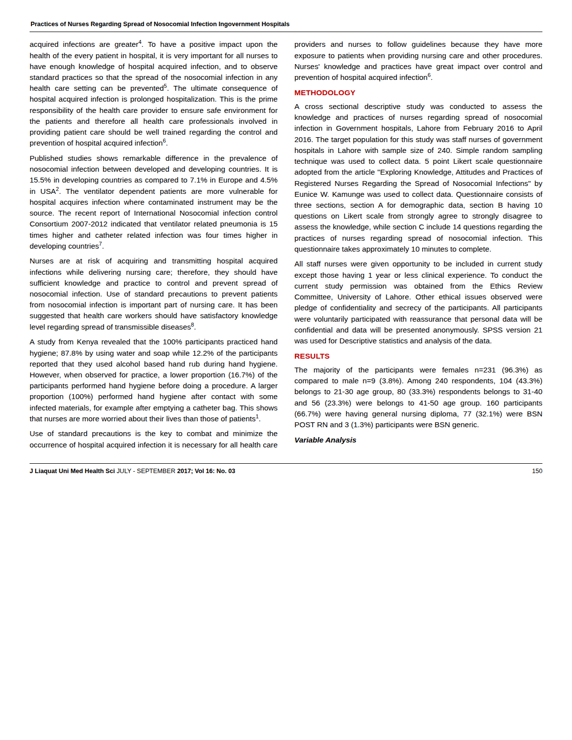Practices of Nurses Regarding Spread of Nosocomial Infection Ingovernment Hospitals
acquired infections are greater4. To have a positive impact upon the health of the every patient in hospital, it is very important for all nurses to have enough knowledge of hospital acquired infection, and to observe standard practices so that the spread of the nosocomial infection in any health care setting can be prevented5. The ultimate consequence of hospital acquired infection is prolonged hospitalization. This is the prime responsibility of the health care provider to ensure safe environment for the patients and therefore all health care professionals involved in providing patient care should be well trained regarding the control and prevention of hospital acquired infection6.
Published studies shows remarkable difference in the prevalence of nosocomial infection between developed and developing countries. It is 15.5% in developing countries as compared to 7.1% in Europe and 4.5% in USA2. The ventilator dependent patients are more vulnerable for hospital acquires infection where contaminated instrument may be the source. The recent report of International Nosocomial infection control Consortium 2007-2012 indicated that ventilator related pneumonia is 15 times higher and catheter related infection was four times higher in developing countries7.
Nurses are at risk of acquiring and transmitting hospital acquired infections while delivering nursing care; therefore, they should have sufficient knowledge and practice to control and prevent spread of nosocomial infection. Use of standard precautions to prevent patients from nosocomial infection is important part of nursing care. It has been suggested that health care workers should have satisfactory knowledge level regarding spread of transmissible diseases8.
A study from Kenya revealed that the 100% participants practiced hand hygiene; 87.8% by using water and soap while 12.2% of the participants reported that they used alcohol based hand rub during hand hygiene. However, when observed for practice, a lower proportion (16.7%) of the participants performed hand hygiene before doing a procedure. A larger proportion (100%) performed hand hygiene after contact with some infected materials, for example after emptying a catheter bag. This shows that nurses are more worried about their lives than those of patients1.
Use of standard precautions is the key to combat and minimize the occurrence of hospital acquired infection it is necessary for all health care providers and nurses to follow guidelines because they have more exposure to patients when providing nursing care and other procedures. Nurses' knowledge and practices have great impact over control and prevention of hospital acquired infection6.
Methodology
A cross sectional descriptive study was conducted to assess the knowledge and practices of nurses regarding spread of nosocomial infection in Government hospitals, Lahore from February 2016 to April 2016. The target population for this study was staff nurses of government hospitals in Lahore with sample size of 240. Simple random sampling technique was used to collect data. 5 point Likert scale questionnaire adopted from the article "Exploring Knowledge, Attitudes and Practices of Registered Nurses Regarding the Spread of Nosocomial Infections" by Eunice W. Kamunge was used to collect data. Questionnaire consists of three sections, section A for demographic data, section B having 10 questions on Likert scale from strongly agree to strongly disagree to assess the knowledge, while section C include 14 questions regarding the practices of nurses regarding spread of nosocomial infection. This questionnaire takes approximately 10 minutes to complete.
All staff nurses were given opportunity to be included in current study except those having 1 year or less clinical experience. To conduct the current study permission was obtained from the Ethics Review Committee, University of Lahore. Other ethical issues observed were pledge of confidentiality and secrecy of the participants. All participants were voluntarily participated with reassurance that personal data will be confidential and data will be presented anonymously. SPSS version 21 was used for Descriptive statistics and analysis of the data.
Results
The majority of the participants were females n=231 (96.3%) as compared to male n=9 (3.8%). Among 240 respondents, 104 (43.3%) belongs to 21-30 age group, 80 (33.3%) respondents belongs to 31-40 and 56 (23.3%) were belongs to 41-50 age group. 160 participants (66.7%) were having general nursing diploma, 77 (32.1%) were BSN POST RN and 3 (1.3%) participants were BSN generic.
Variable Analysis
J Liaquat Uni Med Health Sci JULY - SEPTEMBER 2017; Vol 16: No. 03
150